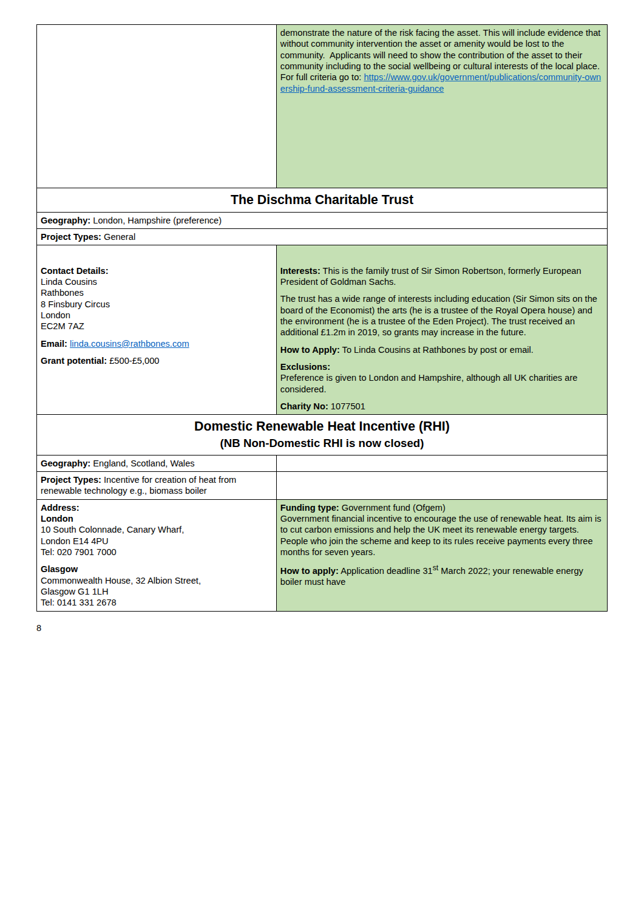| | demonstrate the nature of the risk facing the asset. This will include evidence that without community intervention the asset or amenity would be lost to the community. Applicants will need to show the contribution of the asset to their community including to the social wellbeing or cultural interests of the local place. For full criteria go to: https://www.gov.uk/government/publications/community-ownership-fund-assessment-criteria-guidance |
| The Dischma Charitable Trust |
| Geography: London, Hampshire (preference) |
| Project Types: General |
| Contact Details: Linda Cousins Rathbones 8 Finsbury Circus London EC2M 7AZ Email: linda.cousins@rathbones.com Grant potential: £500-£5,000 | Interests: This is the family trust of Sir Simon Robertson, formerly European President of Goldman Sachs. The trust has a wide range of interests including education (Sir Simon sits on the board of the Economist) the arts (he is a trustee of the Royal Opera house) and the environment (he is a trustee of the Eden Project). The trust received an additional £1.2m in 2019, so grants may increase in the future. How to Apply: To Linda Cousins at Rathbones by post or email. Exclusions: Preference is given to London and Hampshire, although all UK charities are considered. Charity No: 1077501 |
| Domestic Renewable Heat Incentive (RHI) (NB Non-Domestic RHI is now closed) |
| Geography: England, Scotland, Wales | |
| Project Types: Incentive for creation of heat from renewable technology e.g., biomass boiler | |
| Address: London 10 South Colonnade, Canary Wharf, London E14 4PU Tel: 020 7901 7000 Glasgow Commonwealth House, 32 Albion Street, Glasgow G1 1LH Tel: 0141 331 2678 | Funding type: Government fund (Ofgem) Government financial incentive to encourage the use of renewable heat. Its aim is to cut carbon emissions and help the UK meet its renewable energy targets. People who join the scheme and keep to its rules receive payments every three months for seven years. How to apply: Application deadline 31 st March 2022; your renewable energy boiler must have |
8